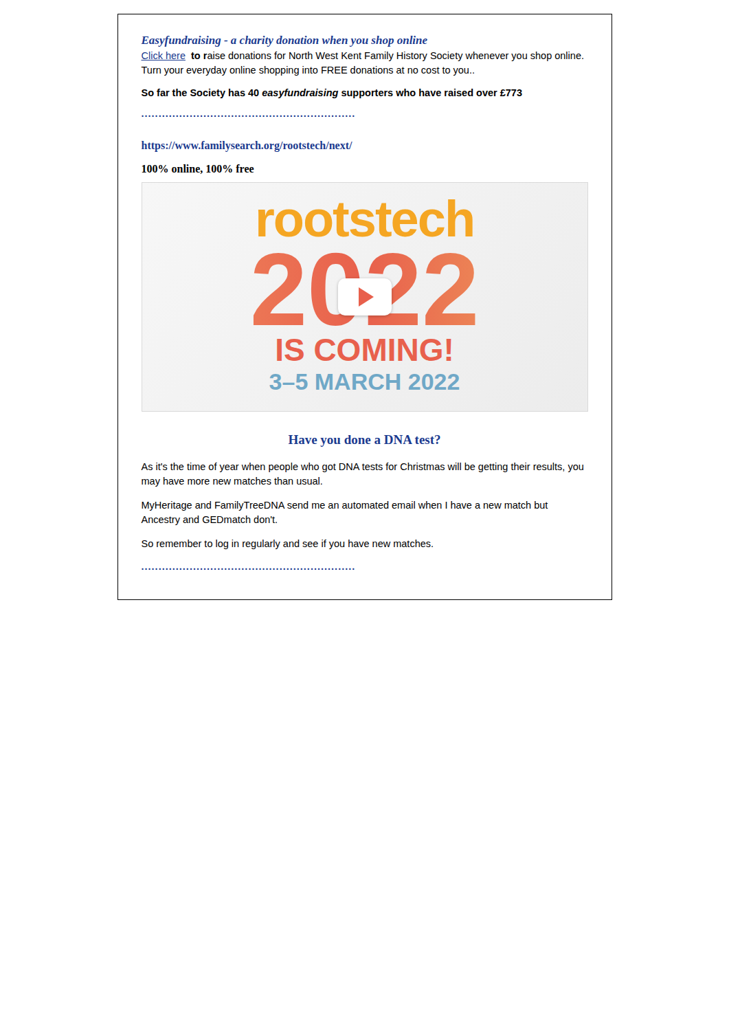Easyfundraising - a charity donation when you shop online
Click here to raise donations for North West Kent Family History Society whenever you shop online. Turn your everyday online shopping into FREE donations at no cost to you..
So far the Society has 40 easyfundraising supporters who have raised over £773
..............................................................
https://www.familysearch.org/rootstech/next/
100% online, 100% free
rootstech
2022
IS COMING!
3–5 MARCH 2022
Have you done a DNA test?
As it's the time of year when people who got DNA tests for Christmas will be getting their results, you may have more new matches than usual.
MyHeritage and FamilyTreeDNA send me an automated email when I have a new match but Ancestry and GEDmatch don't.
So remember to log in regularly and see if you have new matches.
..............................................................